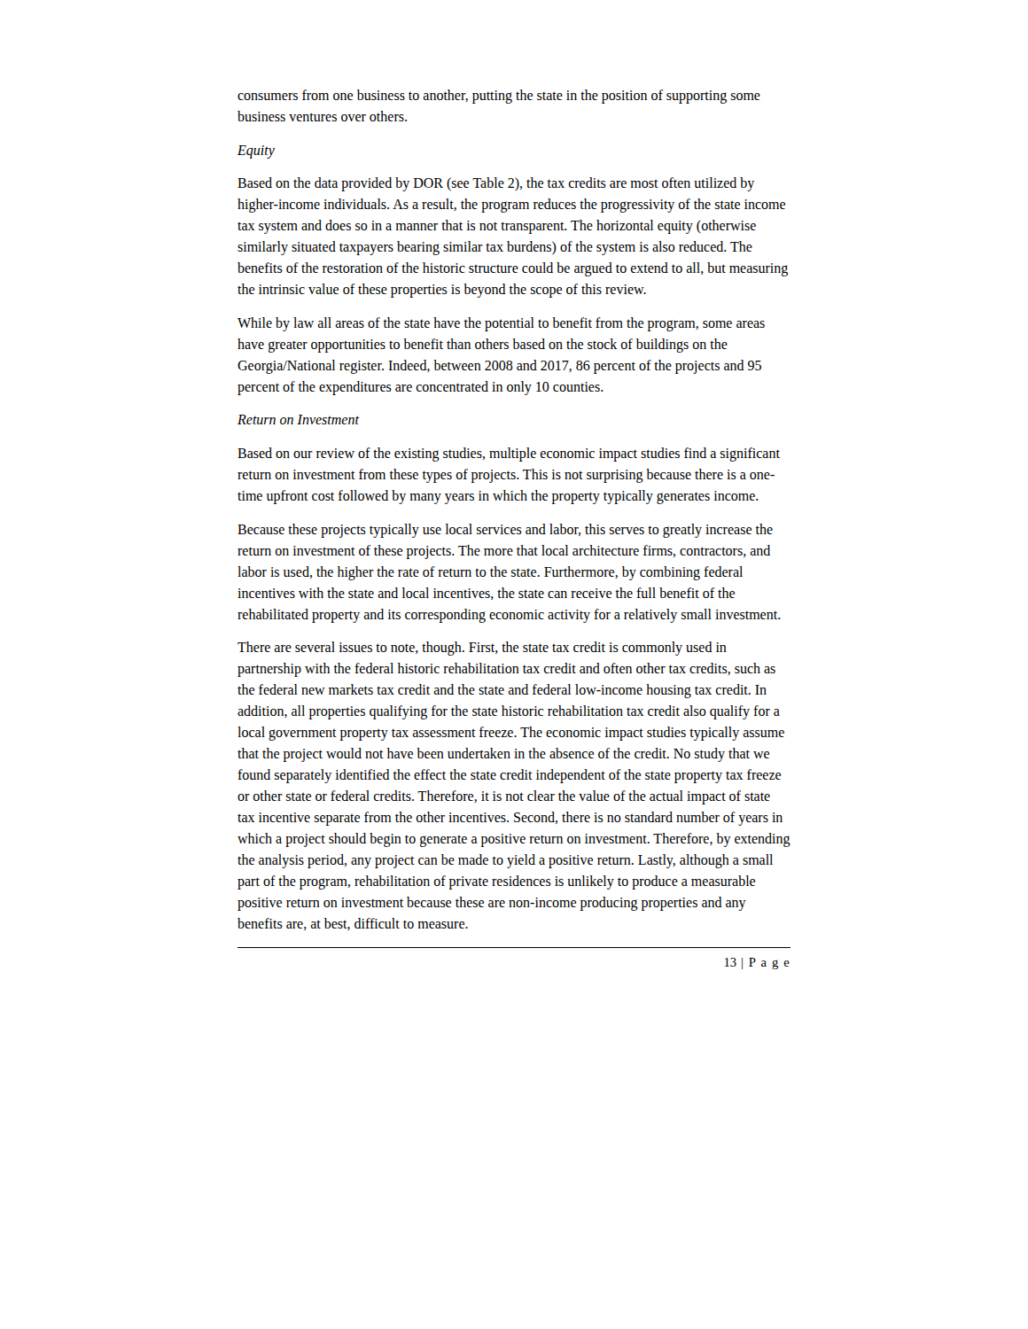consumers from one business to another, putting the state in the position of supporting some business ventures over others.
Equity
Based on the data provided by DOR (see Table 2), the tax credits are most often utilized by higher-income individuals. As a result, the program reduces the progressivity of the state income tax system and does so in a manner that is not transparent. The horizontal equity (otherwise similarly situated taxpayers bearing similar tax burdens) of the system is also reduced. The benefits of the restoration of the historic structure could be argued to extend to all, but measuring the intrinsic value of these properties is beyond the scope of this review.
While by law all areas of the state have the potential to benefit from the program, some areas have greater opportunities to benefit than others based on the stock of buildings on the Georgia/National register. Indeed, between 2008 and 2017, 86 percent of the projects and 95 percent of the expenditures are concentrated in only 10 counties.
Return on Investment
Based on our review of the existing studies, multiple economic impact studies find a significant return on investment from these types of projects. This is not surprising because there is a one-time upfront cost followed by many years in which the property typically generates income.
Because these projects typically use local services and labor, this serves to greatly increase the return on investment of these projects. The more that local architecture firms, contractors, and labor is used, the higher the rate of return to the state. Furthermore, by combining federal incentives with the state and local incentives, the state can receive the full benefit of the rehabilitated property and its corresponding economic activity for a relatively small investment.
There are several issues to note, though. First, the state tax credit is commonly used in partnership with the federal historic rehabilitation tax credit and often other tax credits, such as the federal new markets tax credit and the state and federal low-income housing tax credit. In addition, all properties qualifying for the state historic rehabilitation tax credit also qualify for a local government property tax assessment freeze. The economic impact studies typically assume that the project would not have been undertaken in the absence of the credit. No study that we found separately identified the effect the state credit independent of the state property tax freeze or other state or federal credits. Therefore, it is not clear the value of the actual impact of state tax incentive separate from the other incentives. Second, there is no standard number of years in which a project should begin to generate a positive return on investment. Therefore, by extending the analysis period, any project can be made to yield a positive return. Lastly, although a small part of the program, rehabilitation of private residences is unlikely to produce a measurable positive return on investment because these are non-income producing properties and any benefits are, at best, difficult to measure.
13 | P a g e